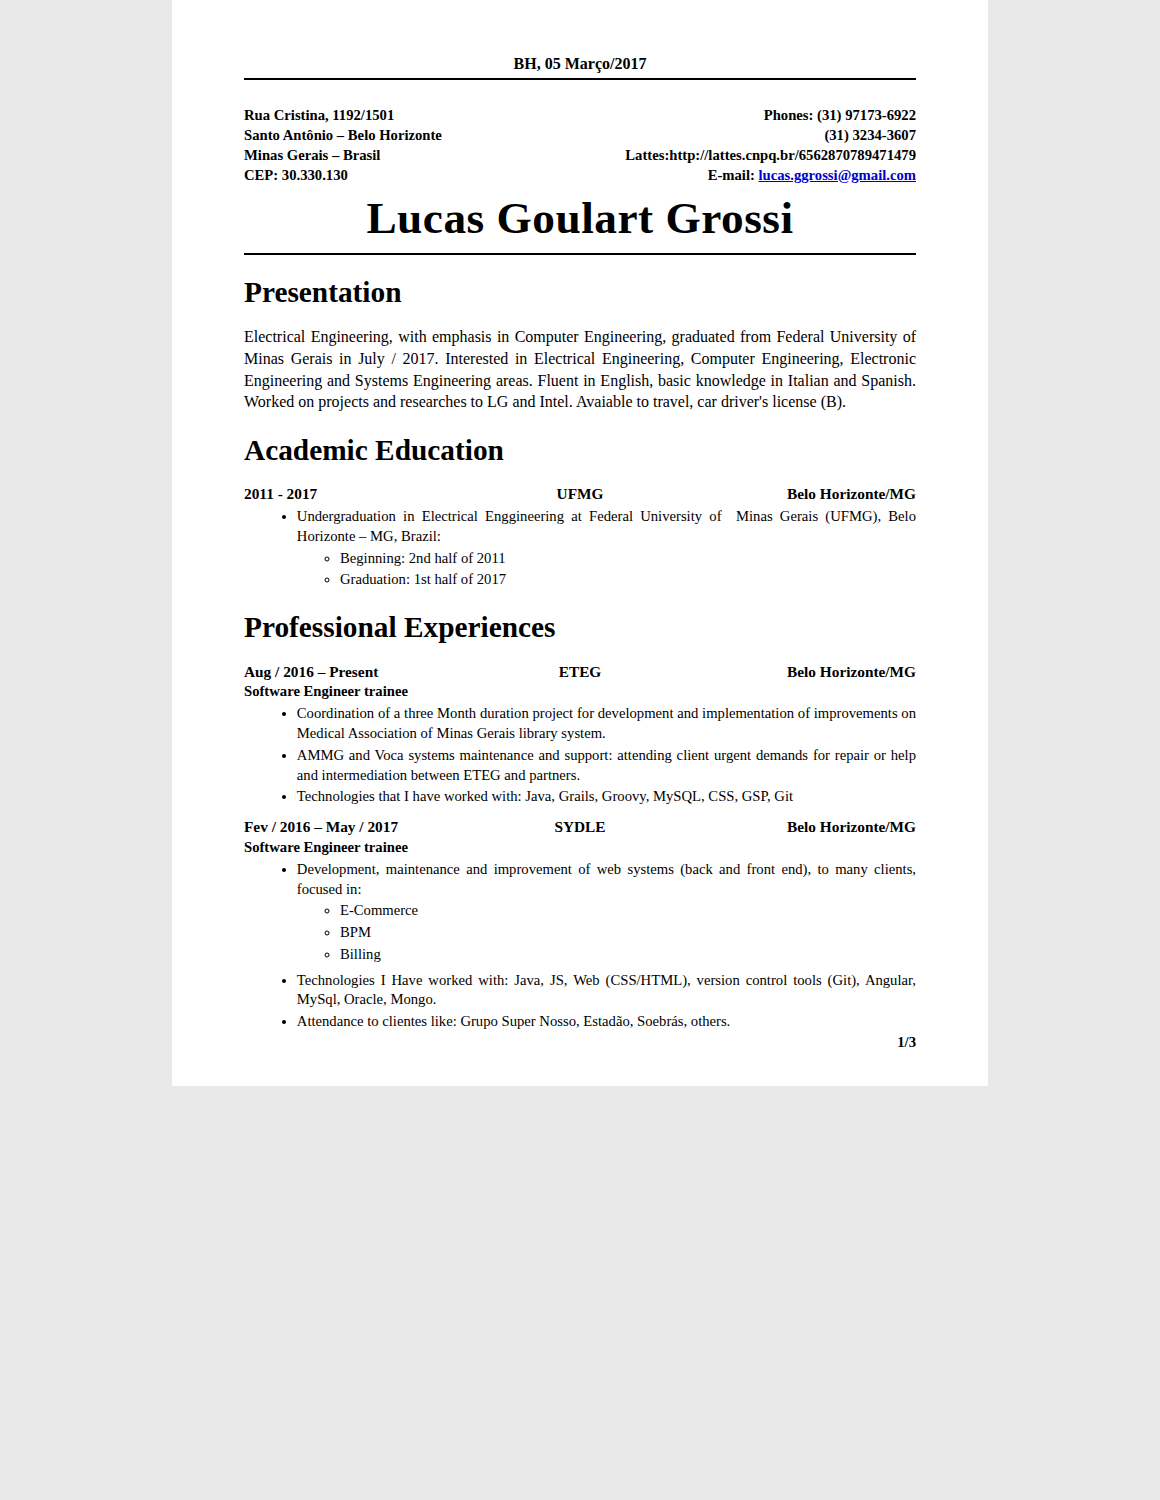BH, 05 Março/2017
Rua Cristina, 1192/1501
Santo Antônio – Belo Horizonte
Minas Gerais – Brasil
CEP: 30.330.130
Phones: (31) 97173-6922
(31) 3234-3607
Lattes:http://lattes.cnpq.br/6562870789471479
E-mail: lucas.ggrossi@gmail.com
Lucas Goulart Grossi
Presentation
Electrical Engineering, with emphasis in Computer Engineering, graduated from Federal University of Minas Gerais in July / 2017. Interested in Electrical Engineering, Computer Engineering, Electronic Engineering and Systems Engineering areas. Fluent in English, basic knowledge in Italian and Spanish. Worked on projects and researches to LG and Intel. Avaiable to travel, car driver's license (B).
Academic Education
2011 - 2017
UFMG
Belo Horizonte/MG
Undergraduation in Electrical Enggineering at Federal University of Minas Gerais (UFMG), Belo Horizonte – MG, Brazil:
Beginning: 2nd half of 2011
Graduation: 1st half of 2017
Professional Experiences
Aug / 2016 – Present
ETEG
Belo Horizonte/MG
Software Engineer trainee
Coordination of a three Month duration project for development and implementation of improvements on Medical Association of Minas Gerais library system.
AMMG and Voca systems maintenance and support: attending client urgent demands for repair or help and intermediation between ETEG and partners.
Technologies that I have worked with: Java, Grails, Groovy, MySQL, CSS, GSP, Git
Fev / 2016 – May / 2017
SYDLE
Belo Horizonte/MG
Software Engineer trainee
Development, maintenance and improvement of web systems (back and front end), to many clients, focused in:
E-Commerce
BPM
Billing
Technologies I Have worked with: Java, JS, Web (CSS/HTML), version control tools (Git), Angular, MySql, Oracle, Mongo.
Attendance to clientes like: Grupo Super Nosso, Estadão, Soebrás, others.
1/3